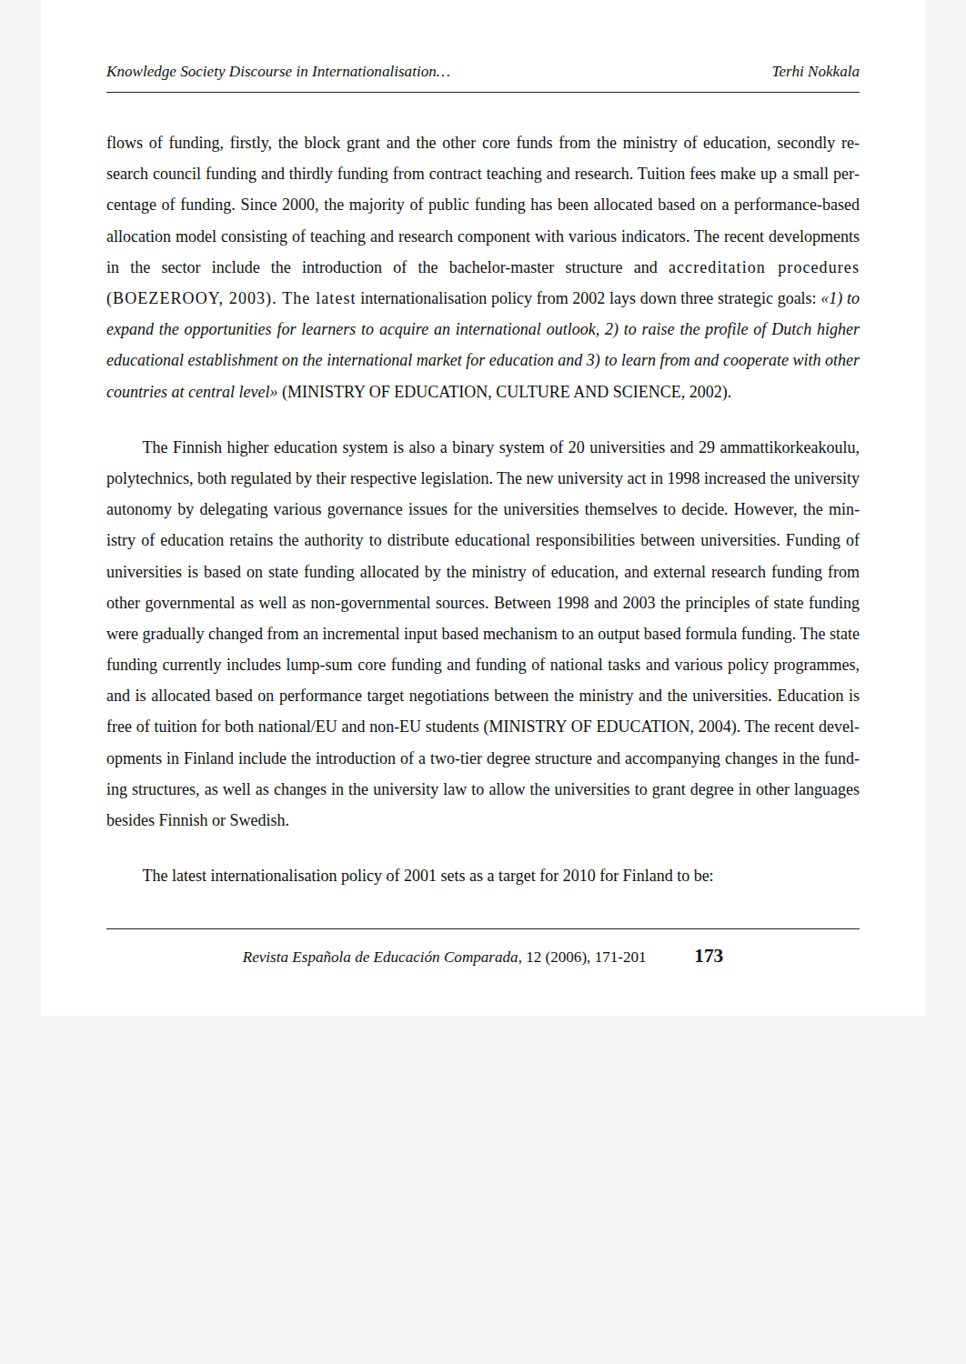Knowledge Society Discourse in Internationalisation… Terhi Nokkala
flows of funding, firstly, the block grant and the other core funds from the ministry of education, secondly research council funding and thirdly funding from contract teaching and research. Tuition fees make up a small percentage of funding. Since 2000, the majority of public funding has been allocated based on a performance-based allocation model consisting of teaching and research component with various indicators. The recent developments in the sector include the introduction of the bachelor-master structure and accreditation procedures (BOEZEROOY, 2003). The latest internationalisation policy from 2002 lays down three strategic goals: «1) to expand the opportunities for learners to acquire an international outlook, 2) to raise the profile of Dutch higher educational establishment on the international market for education and 3) to learn from and cooperate with other countries at central level» (MINISTRY OF EDUCATION, CULTURE AND SCIENCE, 2002).
The Finnish higher education system is also a binary system of 20 universities and 29 ammattikorkeakoulu, polytechnics, both regulated by their respective legislation. The new university act in 1998 increased the university autonomy by delegating various governance issues for the universities themselves to decide. However, the ministry of education retains the authority to distribute educational responsibilities between universities. Funding of universities is based on state funding allocated by the ministry of education, and external research funding from other governmental as well as non-governmental sources. Between 1998 and 2003 the principles of state funding were gradually changed from an incremental input based mechanism to an output based formula funding. The state funding currently includes lump-sum core funding and funding of national tasks and various policy programmes, and is allocated based on performance target negotiations between the ministry and the universities. Education is free of tuition for both national/EU and non-EU students (MINISTRY OF EDUCATION, 2004). The recent developments in Finland include the introduction of a two-tier degree structure and accompanying changes in the funding structures, as well as changes in the university law to allow the universities to grant degree in other languages besides Finnish or Swedish.
The latest internationalisation policy of 2001 sets as a target for 2010 for Finland to be:
Revista Española de Educación Comparada, 12 (2006), 171-201 173